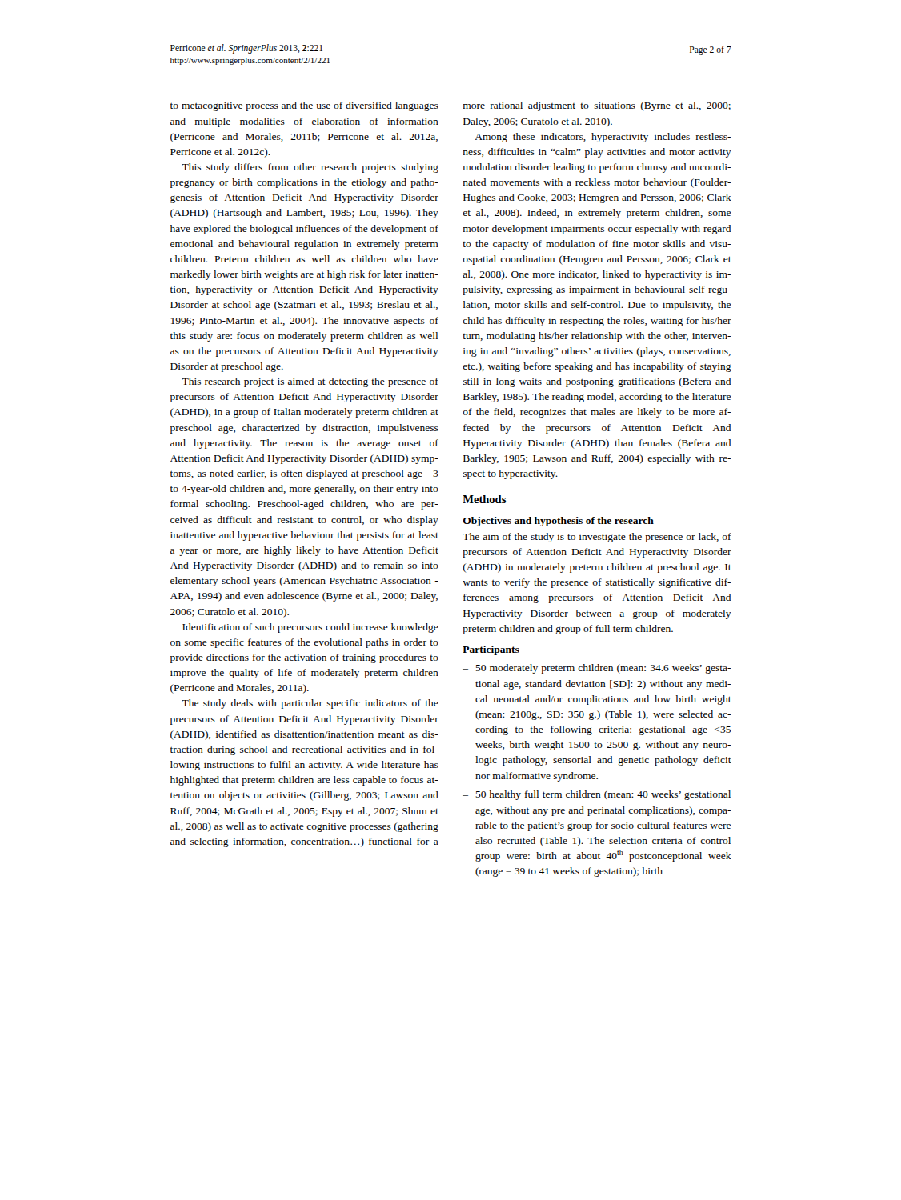Perricone et al. SpringerPlus 2013, 2:221
http://www.springerplus.com/content/2/1/221
Page 2 of 7
to metacognitive process and the use of diversified languages and multiple modalities of elaboration of information (Perricone and Morales, 2011b; Perricone et al. 2012a, Perricone et al. 2012c).
This study differs from other research projects studying pregnancy or birth complications in the etiology and pathogenesis of Attention Deficit And Hyperactivity Disorder (ADHD) (Hartsough and Lambert, 1985; Lou, 1996). They have explored the biological influences of the development of emotional and behavioural regulation in extremely preterm children. Preterm children as well as children who have markedly lower birth weights are at high risk for later inattention, hyperactivity or Attention Deficit And Hyperactivity Disorder at school age (Szatmari et al., 1993; Breslau et al., 1996; Pinto-Martin et al., 2004). The innovative aspects of this study are: focus on moderately preterm children as well as on the precursors of Attention Deficit And Hyperactivity Disorder at preschool age.
This research project is aimed at detecting the presence of precursors of Attention Deficit And Hyperactivity Disorder (ADHD), in a group of Italian moderately preterm children at preschool age, characterized by distraction, impulsiveness and hyperactivity. The reason is the average onset of Attention Deficit And Hyperactivity Disorder (ADHD) symptoms, as noted earlier, is often displayed at preschool age - 3 to 4-year-old children and, more generally, on their entry into formal schooling. Preschool-aged children, who are perceived as difficult and resistant to control, or who display inattentive and hyperactive behaviour that persists for at least a year or more, are highly likely to have Attention Deficit And Hyperactivity Disorder (ADHD) and to remain so into elementary school years (American Psychiatric Association - APA, 1994) and even adolescence (Byrne et al., 2000; Daley, 2006; Curatolo et al. 2010).
Identification of such precursors could increase knowledge on some specific features of the evolutional paths in order to provide directions for the activation of training procedures to improve the quality of life of moderately preterm children (Perricone and Morales, 2011a).
The study deals with particular specific indicators of the precursors of Attention Deficit And Hyperactivity Disorder (ADHD), identified as disattention/inattention meant as distraction during school and recreational activities and in following instructions to fulfil an activity. A wide literature has highlighted that preterm children are less capable to focus attention on objects or activities (Gillberg, 2003; Lawson and Ruff, 2004; McGrath et al., 2005; Espy et al., 2007; Shum et al., 2008) as well as to activate cognitive processes (gathering and selecting information, concentration…) functional for a more rational adjustment to situations (Byrne et al., 2000; Daley, 2006; Curatolo et al. 2010).
Among these indicators, hyperactivity includes restlessness, difficulties in “calm” play activities and motor activity modulation disorder leading to perform clumsy and uncoordinated movements with a reckless motor behaviour (Foulder-Hughes and Cooke, 2003; Hemgren and Persson, 2006; Clark et al., 2008). Indeed, in extremely preterm children, some motor development impairments occur especially with regard to the capacity of modulation of fine motor skills and visuospatial coordination (Hemgren and Persson, 2006; Clark et al., 2008). One more indicator, linked to hyperactivity is impulsivity, expressing as impairment in behavioural self-regulation, motor skills and self-control. Due to impulsivity, the child has difficulty in respecting the roles, waiting for his/her turn, modulating his/her relationship with the other, intervening in and “invading” others’ activities (plays, conservations, etc.), waiting before speaking and has incapability of staying still in long waits and postponing gratifications (Befera and Barkley, 1985). The reading model, according to the literature of the field, recognizes that males are likely to be more affected by the precursors of Attention Deficit And Hyperactivity Disorder (ADHD) than females (Befera and Barkley, 1985; Lawson and Ruff, 2004) especially with respect to hyperactivity.
Methods
Objectives and hypothesis of the research
The aim of the study is to investigate the presence or lack, of precursors of Attention Deficit And Hyperactivity Disorder (ADHD) in moderately preterm children at preschool age. It wants to verify the presence of statistically significative differences among precursors of Attention Deficit And Hyperactivity Disorder between a group of moderately preterm children and group of full term children.
Participants
50 moderately preterm children (mean: 34.6 weeks’ gestational age, standard deviation [SD]: 2) without any medical neonatal and/or complications and low birth weight (mean: 2100g., SD: 350 g.) (Table 1), were selected according to the following criteria: gestational age <35 weeks, birth weight 1500 to 2500 g. without any neurologic pathology, sensorial and genetic pathology deficit nor malformative syndrome.
50 healthy full term children (mean: 40 weeks’ gestational age, without any pre and perinatal complications), comparable to the patient’s group for socio cultural features were also recruited (Table 1). The selection criteria of control group were: birth at about 40th postconceptional week (range = 39 to 41 weeks of gestation); birth